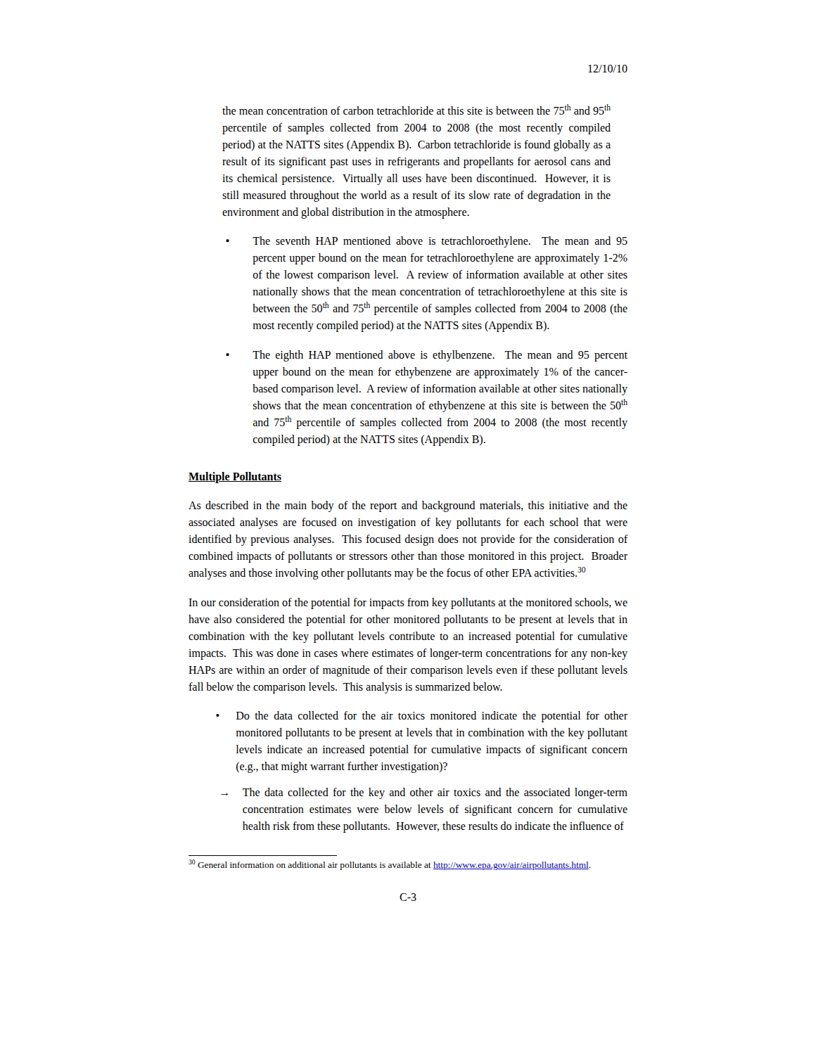12/10/10
the mean concentration of carbon tetrachloride at this site is between the 75th and 95th percentile of samples collected from 2004 to 2008 (the most recently compiled period) at the NATTS sites (Appendix B). Carbon tetrachloride is found globally as a result of its significant past uses in refrigerants and propellants for aerosol cans and its chemical persistence. Virtually all uses have been discontinued. However, it is still measured throughout the world as a result of its slow rate of degradation in the environment and global distribution in the atmosphere.
The seventh HAP mentioned above is tetrachloroethylene. The mean and 95 percent upper bound on the mean for tetrachloroethylene are approximately 1-2% of the lowest comparison level. A review of information available at other sites nationally shows that the mean concentration of tetrachloroethylene at this site is between the 50th and 75th percentile of samples collected from 2004 to 2008 (the most recently compiled period) at the NATTS sites (Appendix B).
The eighth HAP mentioned above is ethylbenzene. The mean and 95 percent upper bound on the mean for ethybenzene are approximately 1% of the cancer-based comparison level. A review of information available at other sites nationally shows that the mean concentration of ethybenzene at this site is between the 50th and 75th percentile of samples collected from 2004 to 2008 (the most recently compiled period) at the NATTS sites (Appendix B).
Multiple Pollutants
As described in the main body of the report and background materials, this initiative and the associated analyses are focused on investigation of key pollutants for each school that were identified by previous analyses. This focused design does not provide for the consideration of combined impacts of pollutants or stressors other than those monitored in this project. Broader analyses and those involving other pollutants may be the focus of other EPA activities.30
In our consideration of the potential for impacts from key pollutants at the monitored schools, we have also considered the potential for other monitored pollutants to be present at levels that in combination with the key pollutant levels contribute to an increased potential for cumulative impacts. This was done in cases where estimates of longer-term concentrations for any non-key HAPs are within an order of magnitude of their comparison levels even if these pollutant levels fall below the comparison levels. This analysis is summarized below.
Do the data collected for the air toxics monitored indicate the potential for other monitored pollutants to be present at levels that in combination with the key pollutant levels indicate an increased potential for cumulative impacts of significant concern (e.g., that might warrant further investigation)?
The data collected for the key and other air toxics and the associated longer-term concentration estimates were below levels of significant concern for cumulative health risk from these pollutants. However, these results do indicate the influence of
30 General information on additional air pollutants is available at http://www.epa.gov/air/airpollutants.html.
C-3